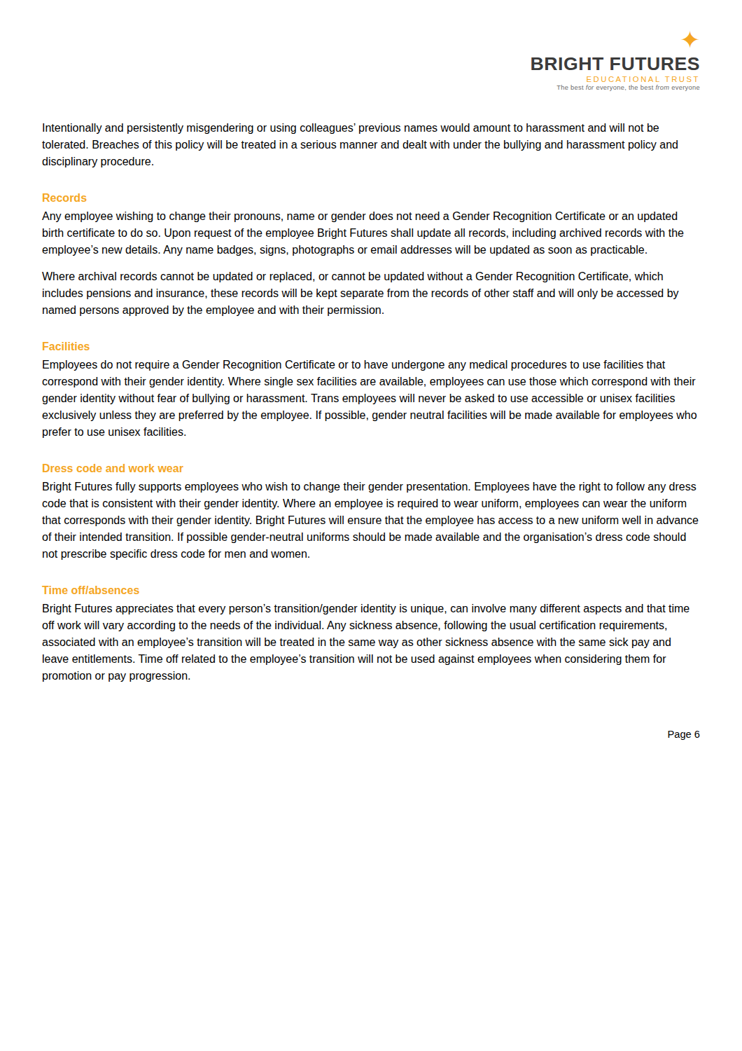✦
BRIGHT FUTURES
Educational Trust
The best for everyone, the best from everyone
Intentionally and persistently misgendering or using colleagues’ previous names would amount to harassment and will not be tolerated. Breaches of this policy will be treated in a serious manner and dealt with under the bullying and harassment policy and disciplinary procedure.
Records
Any employee wishing to change their pronouns, name or gender does not need a Gender Recognition Certificate or an updated birth certificate to do so. Upon request of the employee Bright Futures shall update all records, including archived records with the employee’s new details. Any name badges, signs, photographs or email addresses will be updated as soon as practicable.
Where archival records cannot be updated or replaced, or cannot be updated without a Gender Recognition Certificate, which includes pensions and insurance, these records will be kept separate from the records of other staff and will only be accessed by named persons approved by the employee and with their permission.
Facilities
Employees do not require a Gender Recognition Certificate or to have undergone any medical procedures to use facilities that correspond with their gender identity. Where single sex facilities are available, employees can use those which correspond with their gender identity without fear of bullying or harassment. Trans employees will never be asked to use accessible or unisex facilities exclusively unless they are preferred by the employee. If possible, gender neutral facilities will be made available for employees who prefer to use unisex facilities.
Dress code and work wear
Bright Futures fully supports employees who wish to change their gender presentation. Employees have the right to follow any dress code that is consistent with their gender identity. Where an employee is required to wear uniform, employees can wear the uniform that corresponds with their gender identity. Bright Futures will ensure that the employee has access to a new uniform well in advance of their intended transition. If possible gender-neutral uniforms should be made available and the organisation’s dress code should not prescribe specific dress code for men and women.
Time off/absences
Bright Futures appreciates that every person’s transition/gender identity is unique, can involve many different aspects and that time off work will vary according to the needs of the individual. Any sickness absence, following the usual certification requirements, associated with an employee’s transition will be treated in the same way as other sickness absence with the same sick pay and leave entitlements. Time off related to the employee’s transition will not be used against employees when considering them for promotion or pay progression.
Page 6